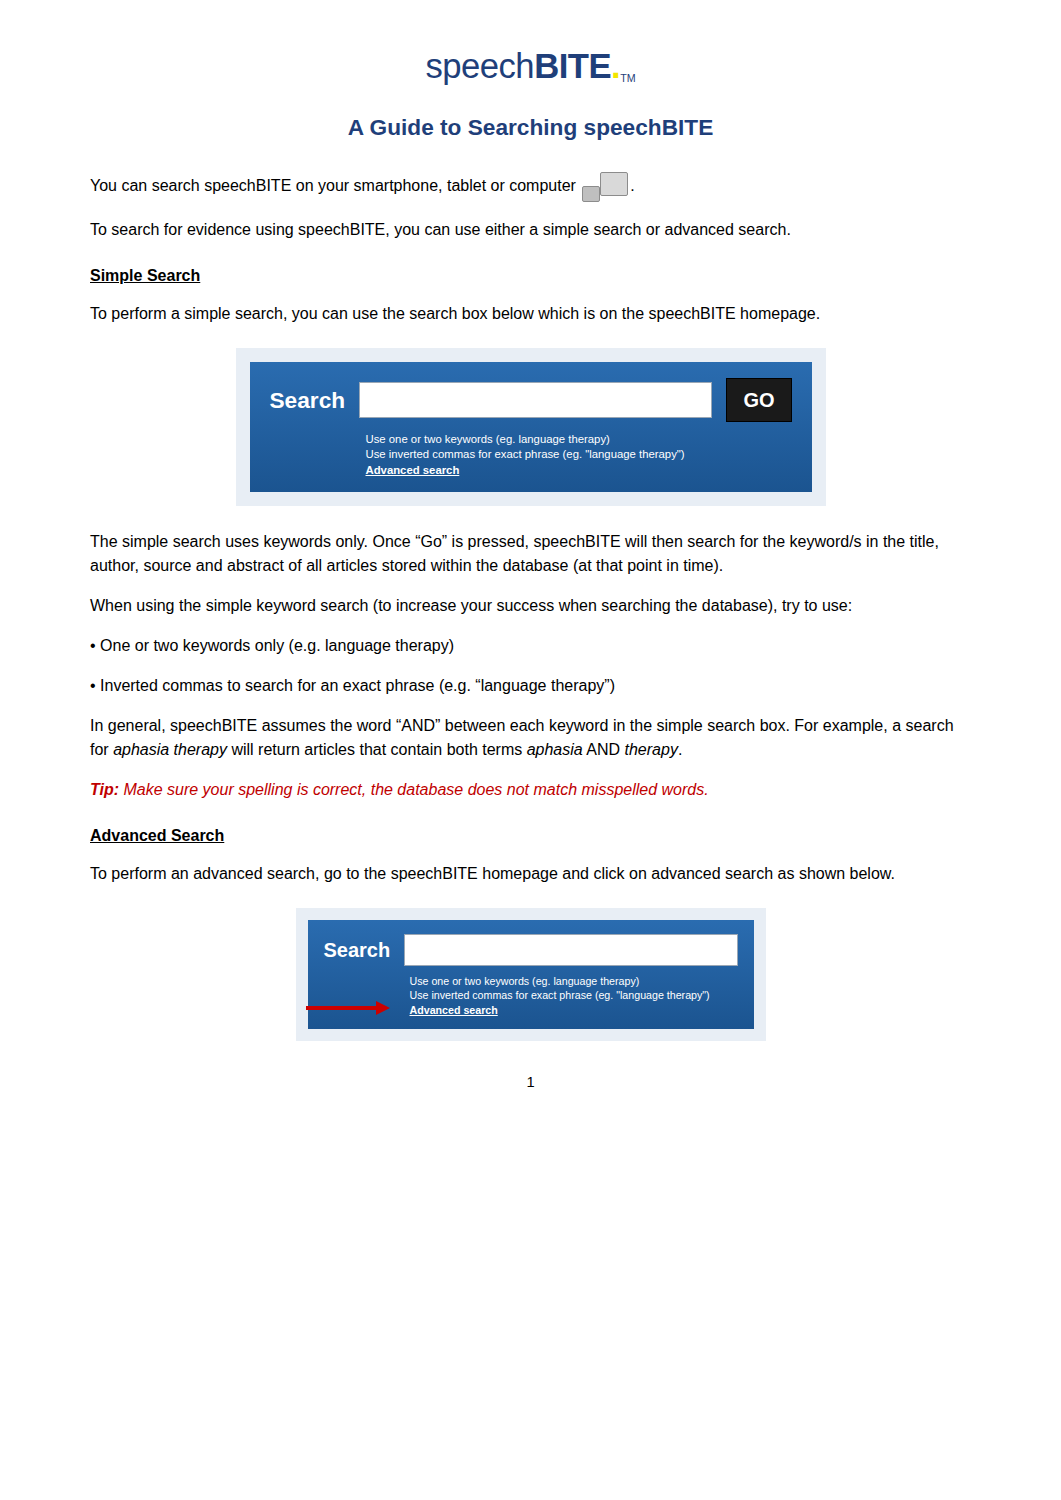speech BITE. TM
A Guide to Searching speechBITE
You can search speechBITE on your smartphone, tablet or computer .
To search for evidence using speechBITE, you can use either a simple search or advanced search.
Simple Search
To perform a simple search, you can use the search box below which is on the speechBITE homepage.
Search GO
Use one or two keywords (eg. language therapy)
Use inverted commas for exact phrase (eg. "language therapy")
Advanced search
The simple search uses keywords only. Once “Go” is pressed, speechBITE will then search for the keyword/s in the title, author, source and abstract of all articles stored within the database (at that point in time).
When using the simple keyword search (to increase your success when searching the database), try to use:
• One or two keywords only (e.g. language therapy)
• Inverted commas to search for an exact phrase (e.g. “language therapy”)
In general, speechBITE assumes the word “AND” between each keyword in the simple search box. For example, a search for aphasia therapy will return articles that contain both terms aphasia AND therapy.
Tip: Make sure your spelling is correct, the database does not match misspelled words.
Advanced Search
To perform an advanced search, go to the speechBITE homepage and click on advanced search as shown below.
Search
Use one or two keywords (eg. language therapy)
Use inverted commas for exact phrase (eg. "language therapy")
Advanced search
1